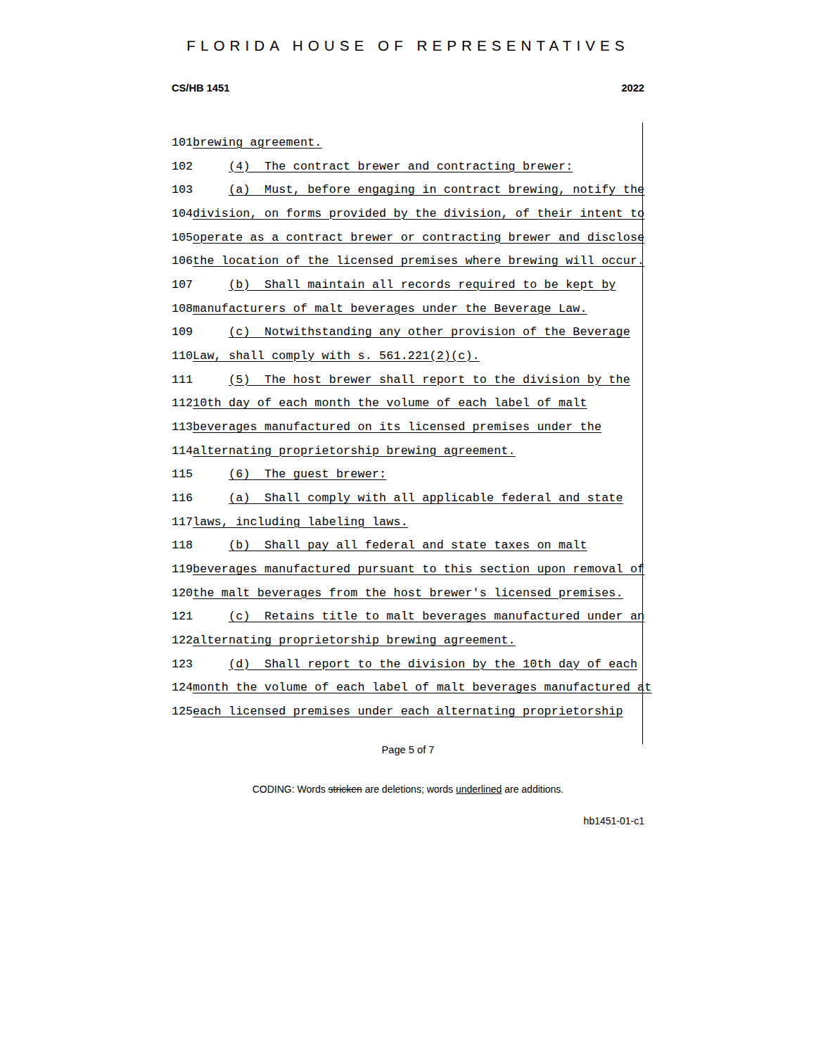FLORIDA HOUSE OF REPRESENTATIVES
CS/HB 1451 2022
| 101 | brewing agreement. |
| 102 | (4) The contract brewer and contracting brewer: |
| 103 | (a) Must, before engaging in contract brewing, notify the |
| 104 | division, on forms provided by the division, of their intent to |
| 105 | operate as a contract brewer or contracting brewer and disclose |
| 106 | the location of the licensed premises where brewing will occur. |
| 107 | (b) Shall maintain all records required to be kept by |
| 108 | manufacturers of malt beverages under the Beverage Law. |
| 109 | (c) Notwithstanding any other provision of the Beverage |
| 110 | Law, shall comply with s. 561.221(2)(c). |
| 111 | (5) The host brewer shall report to the division by the |
| 112 | 10th day of each month the volume of each label of malt |
| 113 | beverages manufactured on its licensed premises under the |
| 114 | alternating proprietorship brewing agreement. |
| 115 | (6) The guest brewer: |
| 116 | (a) Shall comply with all applicable federal and state |
| 117 | laws, including labeling laws. |
| 118 | (b) Shall pay all federal and state taxes on malt |
| 119 | beverages manufactured pursuant to this section upon removal of |
| 120 | the malt beverages from the host brewer's licensed premises. |
| 121 | (c) Retains title to malt beverages manufactured under an |
| 122 | alternating proprietorship brewing agreement. |
| 123 | (d) Shall report to the division by the 10th day of each |
| 124 | month the volume of each label of malt beverages manufactured at |
| 125 | each licensed premises under each alternating proprietorship |
Page 5 of 7
CODING: Words stricken are deletions; words underlined are additions.
hb1451-01-c1